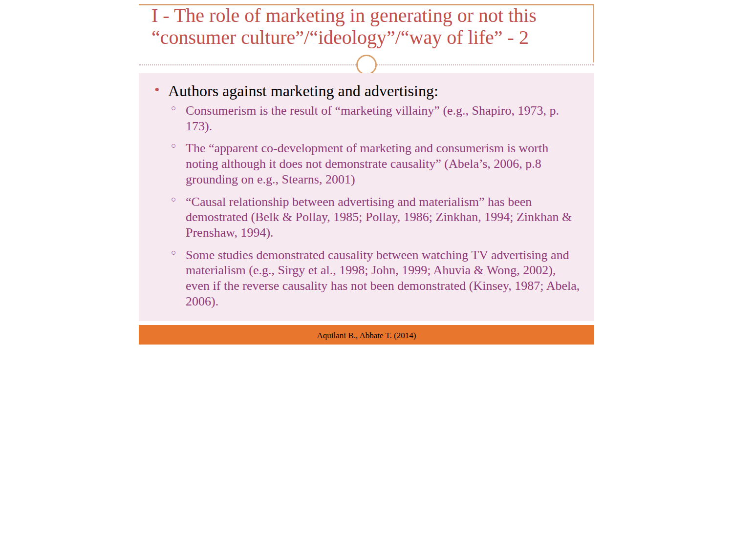I - The role of marketing in generating or not this “consumer culture”/“ideology”/“way of life” - 2
Authors against marketing and advertising:
Consumerism is the result of “marketing villainy” (e.g., Shapiro, 1973, p. 173).
The “apparent co-development of marketing and consumerism is worth noting although it does not demonstrate causality” (Abela’s, 2006, p.8 grounding on e.g., Stearns, 2001)
“Causal relationship between advertising and materialism” has been demostrated (Belk & Pollay, 1985; Pollay, 1986; Zinkhan, 1994; Zinkhan & Prenshaw, 1994).
Some studies demonstrated causality between watching TV advertising and materialism (e.g., Sirgy et al., 1998; John, 1999; Ahuvia & Wong, 2002), even if the reverse causality has not been demonstrated (Kinsey, 1987; Abela, 2006).
Aquilani B., Abbate T. (2014)